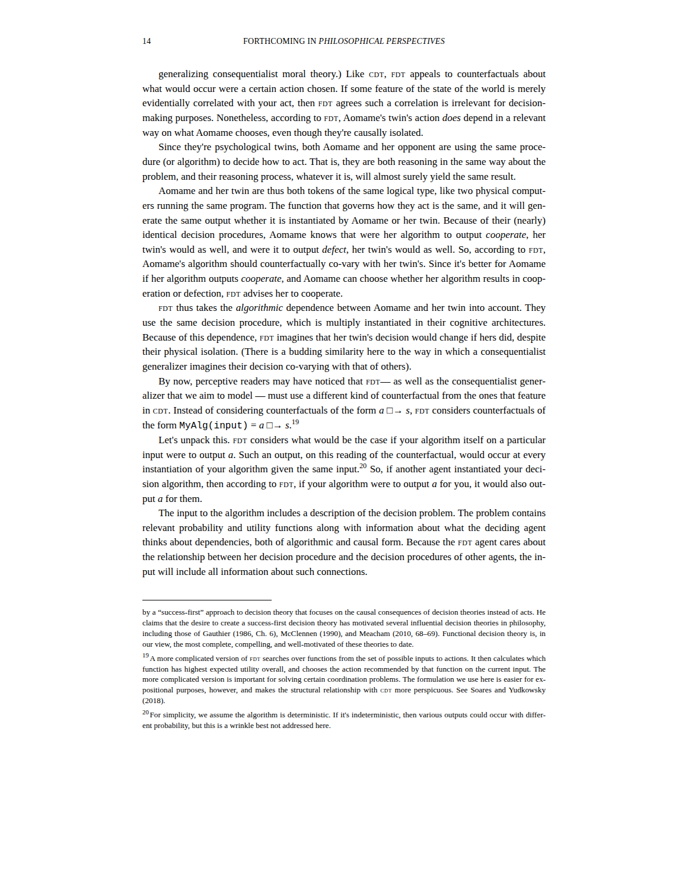14 Forthcoming in Philosophical Perspectives 14
generalizing consequentialist moral theory.) Like cdt, fdt appeals to counterfactuals about what would occur were a certain action chosen. If some feature of the state of the world is merely evidentially correlated with your act, then fdt agrees such a correlation is irrelevant for decision-making purposes. Nonetheless, according to fdt, Aomame's twin's action does depend in a relevant way on what Aomame chooses, even though they're causally isolated.
Since they're psychological twins, both Aomame and her opponent are using the same procedure (or algorithm) to decide how to act. That is, they are both reasoning in the same way about the problem, and their reasoning process, whatever it is, will almost surely yield the same result.
Aomame and her twin are thus both tokens of the same logical type, like two physical computers running the same program. The function that governs how they act is the same, and it will generate the same output whether it is instantiated by Aomame or her twin. Because of their (nearly) identical decision procedures, Aomame knows that were her algorithm to output cooperate, her twin's would as well, and were it to output defect, her twin's would as well. So, according to fdt, Aomame's algorithm should counterfactually co-vary with her twin's. Since it's better for Aomame if her algorithm outputs cooperate, and Aomame can choose whether her algorithm results in cooperation or defection, fdt advises her to cooperate.
fdt thus takes the algorithmic dependence between Aomame and her twin into account. They use the same decision procedure, which is multiply instantiated in their cognitive architectures. Because of this dependence, fdt imagines that her twin's decision would change if hers did, despite their physical isolation. (There is a budding similarity here to the way in which a consequentialist generalizer imagines their decision co-varying with that of others).
By now, perceptive readers may have noticed that fdt— as well as the consequentialist generalizer that we aim to model — must use a different kind of counterfactual from the ones that feature in cdt. Instead of considering counterfactuals of the form a □→ s, fdt considers counterfactuals of the form MyAlg(input) = a □→ s.19
Let's unpack this. fdt considers what would be the case if your algorithm itself on a particular input were to output a. Such an output, on this reading of the counterfactual, would occur at every instantiation of your algorithm given the same input.20 So, if another agent instantiated your decision algorithm, then according to fdt, if your algorithm were to output a for you, it would also output a for them.
The input to the algorithm includes a description of the decision problem. The problem contains relevant probability and utility functions along with information about what the deciding agent thinks about dependencies, both of algorithmic and causal form. Because the fdt agent cares about the relationship between her decision procedure and the decision procedures of other agents, the input will include all information about such connections.
by a “success-first” approach to decision theory that focuses on the causal consequences of decision theories instead of acts. He claims that the desire to create a success-first decision theory has motivated several influential decision theories in philosophy, including those of Gauthier (1986, Ch. 6), McClennen (1990), and Meacham (2010, 68–69). Functional decision theory is, in our view, the most complete, compelling, and well-motivated of these theories to date.
19 A more complicated version of fdt searches over functions from the set of possible inputs to actions. It then calculates which function has highest expected utility overall, and chooses the action recommended by that function on the current input. The more complicated version is important for solving certain coordination problems. The formulation we use here is easier for expositional purposes, however, and makes the structural relationship with cdt more perspicuous. See Soares and Yudkowsky (2018).
20 For simplicity, we assume the algorithm is deterministic. If it's indeterministic, then various outputs could occur with different probability, but this is a wrinkle best not addressed here.